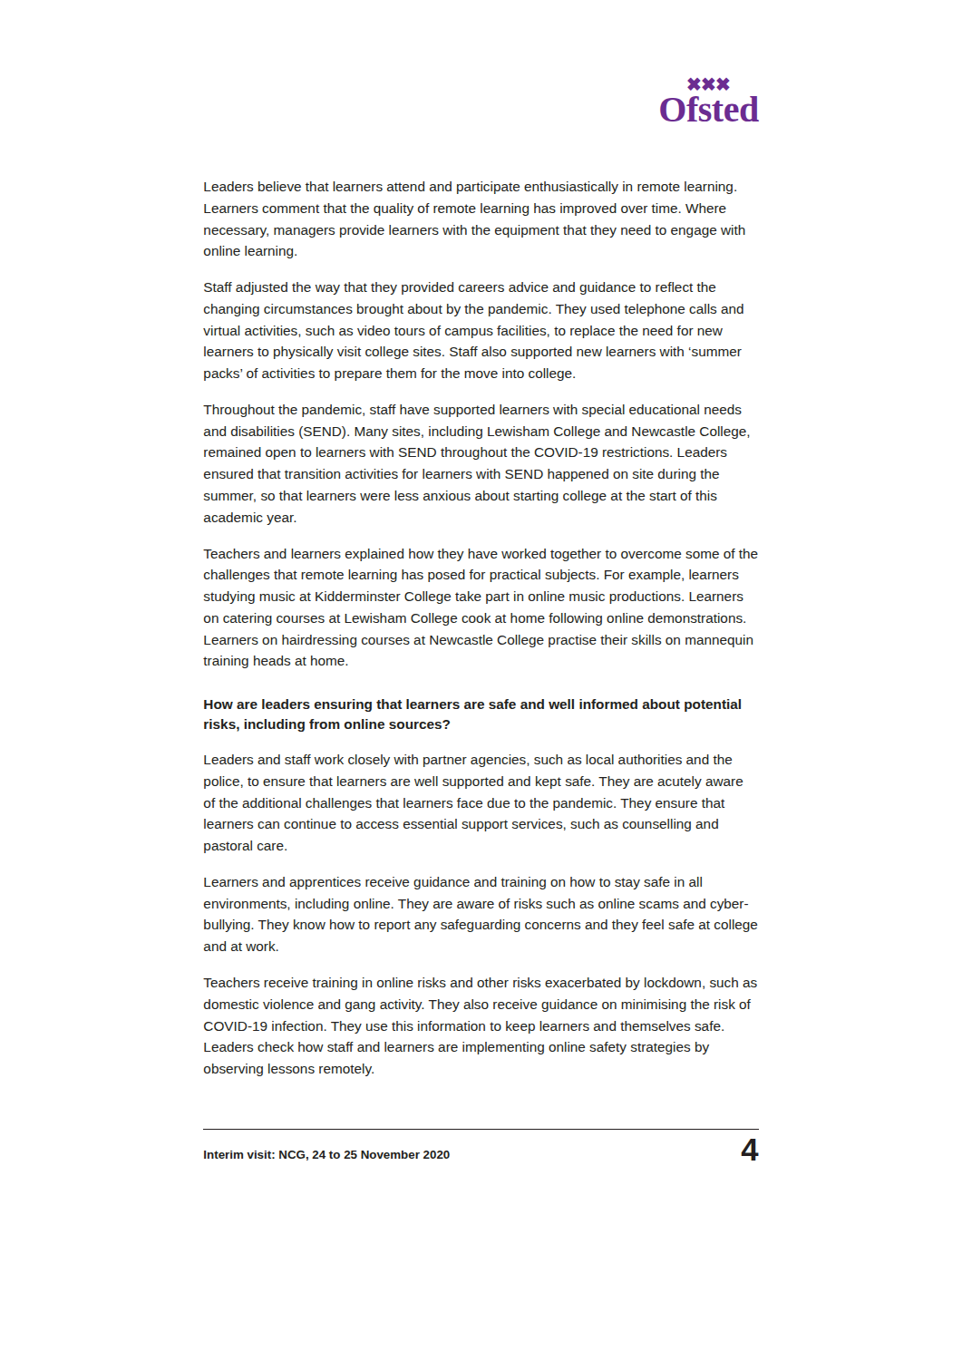✖✖✖ Ofsted
Leaders believe that learners attend and participate enthusiastically in remote learning. Learners comment that the quality of remote learning has improved over time. Where necessary, managers provide learners with the equipment that they need to engage with online learning.
Staff adjusted the way that they provided careers advice and guidance to reflect the changing circumstances brought about by the pandemic. They used telephone calls and virtual activities, such as video tours of campus facilities, to replace the need for new learners to physically visit college sites. Staff also supported new learners with ‘summer packs’ of activities to prepare them for the move into college.
Throughout the pandemic, staff have supported learners with special educational needs and disabilities (SEND). Many sites, including Lewisham College and Newcastle College, remained open to learners with SEND throughout the COVID-19 restrictions. Leaders ensured that transition activities for learners with SEND happened on site during the summer, so that learners were less anxious about starting college at the start of this academic year.
Teachers and learners explained how they have worked together to overcome some of the challenges that remote learning has posed for practical subjects. For example, learners studying music at Kidderminster College take part in online music productions. Learners on catering courses at Lewisham College cook at home following online demonstrations. Learners on hairdressing courses at Newcastle College practise their skills on mannequin training heads at home.
How are leaders ensuring that learners are safe and well informed about potential risks, including from online sources?
Leaders and staff work closely with partner agencies, such as local authorities and the police, to ensure that learners are well supported and kept safe. They are acutely aware of the additional challenges that learners face due to the pandemic. They ensure that learners can continue to access essential support services, such as counselling and pastoral care.
Learners and apprentices receive guidance and training on how to stay safe in all environments, including online. They are aware of risks such as online scams and cyber-bullying. They know how to report any safeguarding concerns and they feel safe at college and at work.
Teachers receive training in online risks and other risks exacerbated by lockdown, such as domestic violence and gang activity. They also receive guidance on minimising the risk of COVID-19 infection. They use this information to keep learners and themselves safe. Leaders check how staff and learners are implementing online safety strategies by observing lessons remotely.
Interim visit: NCG, 24 to 25 November 2020
4